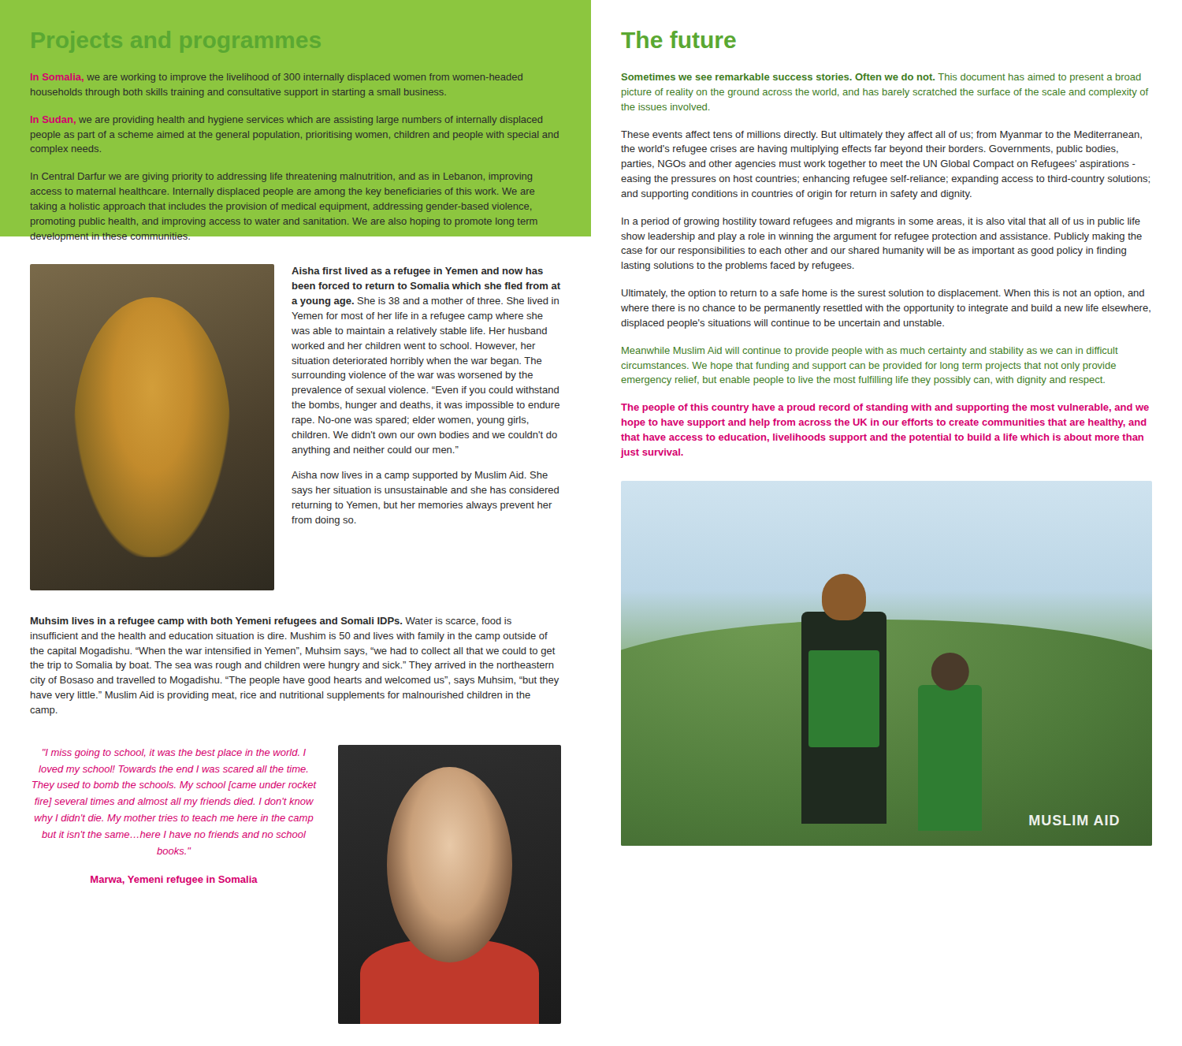Projects and programmes
In Somalia, we are working to improve the livelihood of 300 internally displaced women from women-headed households through both skills training and consultative support in starting a small business.
In Sudan, we are providing health and hygiene services which are assisting large numbers of internally displaced people as part of a scheme aimed at the general population, prioritising women, children and people with special and complex needs.
In Central Darfur we are giving priority to addressing life threatening malnutrition, and as in Lebanon, improving access to maternal healthcare. Internally displaced people are among the key beneficiaries of this work. We are taking a holistic approach that includes the provision of medical equipment, addressing gender-based violence, promoting public health, and improving access to water and sanitation. We are also hoping to promote long term development in these communities.
Aisha first lived as a refugee in Yemen and now has been forced to return to Somalia which she fled from at a young age. She is 38 and a mother of three. She lived in Yemen for most of her life in a refugee camp where she was able to maintain a relatively stable life. Her husband worked and her children went to school. However, her situation deteriorated horribly when the war began. The surrounding violence of the war was worsened by the prevalence of sexual violence. “Even if you could withstand the bombs, hunger and deaths, it was impossible to endure rape. No-one was spared; elder women, young girls, children. We didn't own our own bodies and we couldn't do anything and neither could our men.”
Aisha now lives in a camp supported by Muslim Aid. She says her situation is unsustainable and she has considered returning to Yemen, but her memories always prevent her from doing so.
Muhsim lives in a refugee camp with both Yemeni refugees and Somali IDPs. Water is scarce, food is insufficient and the health and education situation is dire. Mushim is 50 and lives with family in the camp outside of the capital Mogadishu. “When the war intensified in Yemen”, Muhsim says, “we had to collect all that we could to get the trip to Somalia by boat. The sea was rough and children were hungry and sick.” They arrived in the northeastern city of Bosaso and travelled to Mogadishu. “The people have good hearts and welcomed us”, says Muhsim, “but they have very little.” Muslim Aid is providing meat, rice and nutritional supplements for malnourished children in the camp.
"I miss going to school, it was the best place in the world. I loved my school! Towards the end I was scared all the time. They used to bomb the schools. My school [came under rocket fire] several times and almost all my friends died. I don't know why I didn't die. My mother tries to teach me here in the camp but it isn't the same…here I have no friends and no school books." Marwa, Yemeni refugee in Somalia
The future
Sometimes we see remarkable success stories. Often we do not. This document has aimed to present a broad picture of reality on the ground across the world, and has barely scratched the surface of the scale and complexity of the issues involved.
These events affect tens of millions directly. But ultimately they affect all of us; from Myanmar to the Mediterranean, the world's refugee crises are having multiplying effects far beyond their borders. Governments, public bodies, parties, NGOs and other agencies must work together to meet the UN Global Compact on Refugees' aspirations - easing the pressures on host countries; enhancing refugee self-reliance; expanding access to third-country solutions; and supporting conditions in countries of origin for return in safety and dignity.
In a period of growing hostility toward refugees and migrants in some areas, it is also vital that all of us in public life show leadership and play a role in winning the argument for refugee protection and assistance. Publicly making the case for our responsibilities to each other and our shared humanity will be as important as good policy in finding lasting solutions to the problems faced by refugees.
Ultimately, the option to return to a safe home is the surest solution to displacement. When this is not an option, and where there is no chance to be permanently resettled with the opportunity to integrate and build a new life elsewhere, displaced people's situations will continue to be uncertain and unstable.
Meanwhile Muslim Aid will continue to provide people with as much certainty and stability as we can in difficult circumstances. We hope that funding and support can be provided for long term projects that not only provide emergency relief, but enable people to live the most fulfilling life they possibly can, with dignity and respect.
The people of this country have a proud record of standing with and supporting the most vulnerable, and we hope to have support and help from across the UK in our efforts to create communities that are healthy, and that have access to education, livelihoods support and the potential to build a life which is about more than just survival.
MUSLIM AID